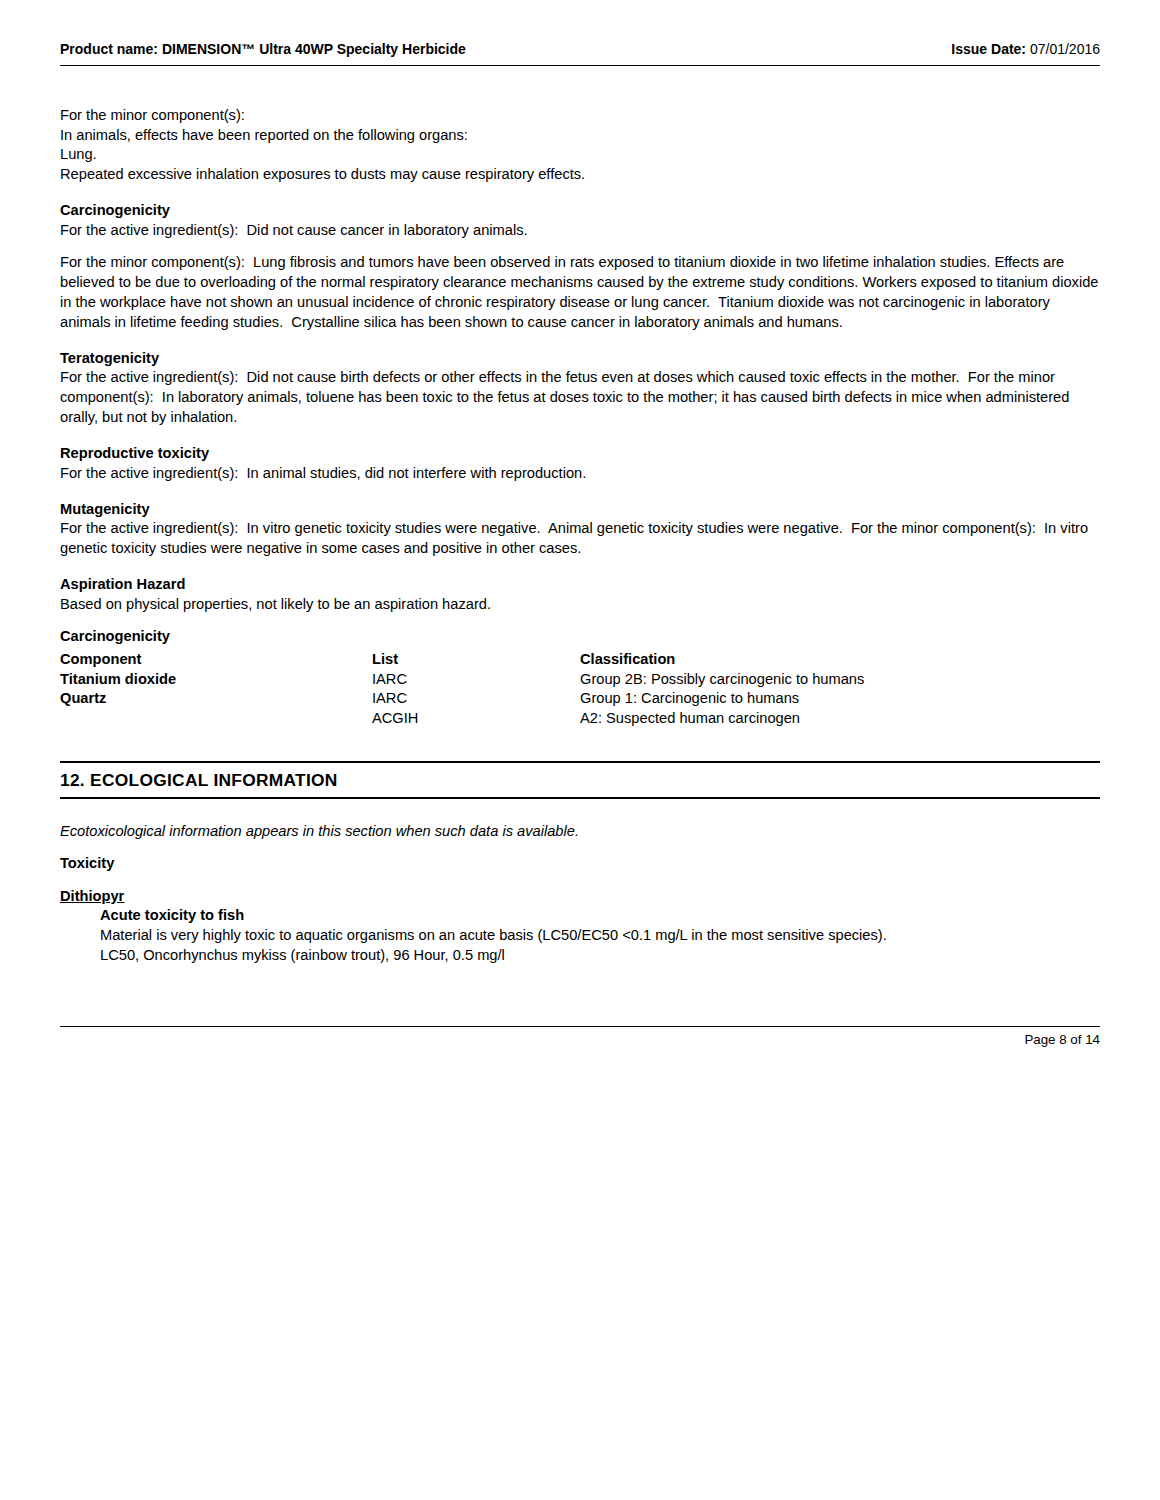Product name: DIMENSION™ Ultra 40WP Specialty Herbicide
Issue Date: 07/01/2016
For the minor component(s):
In animals, effects have been reported on the following organs:
Lung.
Repeated excessive inhalation exposures to dusts may cause respiratory effects.
Carcinogenicity
For the active ingredient(s): Did not cause cancer in laboratory animals.
For the minor component(s): Lung fibrosis and tumors have been observed in rats exposed to titanium dioxide in two lifetime inhalation studies. Effects are believed to be due to overloading of the normal respiratory clearance mechanisms caused by the extreme study conditions. Workers exposed to titanium dioxide in the workplace have not shown an unusual incidence of chronic respiratory disease or lung cancer. Titanium dioxide was not carcinogenic in laboratory animals in lifetime feeding studies. Crystalline silica has been shown to cause cancer in laboratory animals and humans.
Teratogenicity
For the active ingredient(s): Did not cause birth defects or other effects in the fetus even at doses which caused toxic effects in the mother. For the minor component(s): In laboratory animals, toluene has been toxic to the fetus at doses toxic to the mother; it has caused birth defects in mice when administered orally, but not by inhalation.
Reproductive toxicity
For the active ingredient(s): In animal studies, did not interfere with reproduction.
Mutagenicity
For the active ingredient(s): In vitro genetic toxicity studies were negative. Animal genetic toxicity studies were negative. For the minor component(s): In vitro genetic toxicity studies were negative in some cases and positive in other cases.
Aspiration Hazard
Based on physical properties, not likely to be an aspiration hazard.
Carcinogenicity
| Component | List | Classification |
| Titanium dioxide | IARC | Group 2B: Possibly carcinogenic to humans |
| Quartz | IARC ACGIH | Group 1: Carcinogenic to humans A2: Suspected human carcinogen |
12. ECOLOGICAL INFORMATION
Ecotoxicological information appears in this section when such data is available.
Toxicity
Dithiopyr
Acute toxicity to fish
Material is very highly toxic to aquatic organisms on an acute basis (LC50/EC50 <0.1 mg/L in the most sensitive species).
LC50, Oncorhynchus mykiss (rainbow trout), 96 Hour, 0.5 mg/l
Page 8 of 14